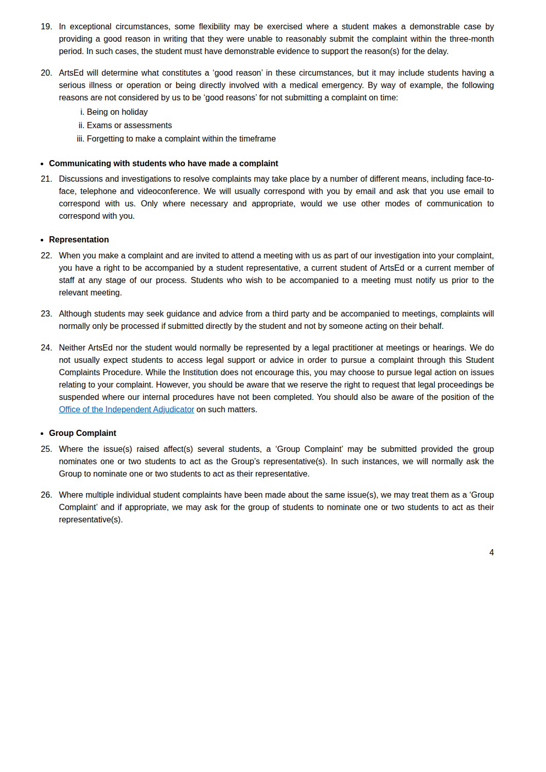19. In exceptional circumstances, some flexibility may be exercised where a student makes a demonstrable case by providing a good reason in writing that they were unable to reasonably submit the complaint within the three-month period. In such cases, the student must have demonstrable evidence to support the reason(s) for the delay.
20. ArtsEd will determine what constitutes a ‘good reason’ in these circumstances, but it may include students having a serious illness or operation or being directly involved with a medical emergency. By way of example, the following reasons are not considered by us to be ‘good reasons’ for not submitting a complaint on time:
Being on holiday
Exams or assessments
Forgetting to make a complaint within the timeframe
Communicating with students who have made a complaint
21. Discussions and investigations to resolve complaints may take place by a number of different means, including face-to-face, telephone and videoconference. We will usually correspond with you by email and ask that you use email to correspond with us. Only where necessary and appropriate, would we use other modes of communication to correspond with you.
Representation
22. When you make a complaint and are invited to attend a meeting with us as part of our investigation into your complaint, you have a right to be accompanied by a student representative, a current student of ArtsEd or a current member of staff at any stage of our process. Students who wish to be accompanied to a meeting must notify us prior to the relevant meeting.
23. Although students may seek guidance and advice from a third party and be accompanied to meetings, complaints will normally only be processed if submitted directly by the student and not by someone acting on their behalf.
24. Neither ArtsEd nor the student would normally be represented by a legal practitioner at meetings or hearings. We do not usually expect students to access legal support or advice in order to pursue a complaint through this Student Complaints Procedure. While the Institution does not encourage this, you may choose to pursue legal action on issues relating to your complaint. However, you should be aware that we reserve the right to request that legal proceedings be suspended where our internal procedures have not been completed. You should also be aware of the position of the Office of the Independent Adjudicator on such matters.
Group Complaint
25. Where the issue(s) raised affect(s) several students, a ‘Group Complaint’ may be submitted provided the group nominates one or two students to act as the Group’s representative(s). In such instances, we will normally ask the Group to nominate one or two students to act as their representative.
26. Where multiple individual student complaints have been made about the same issue(s), we may treat them as a ‘Group Complaint’ and if appropriate, we may ask for the group of students to nominate one or two students to act as their representative(s).
4